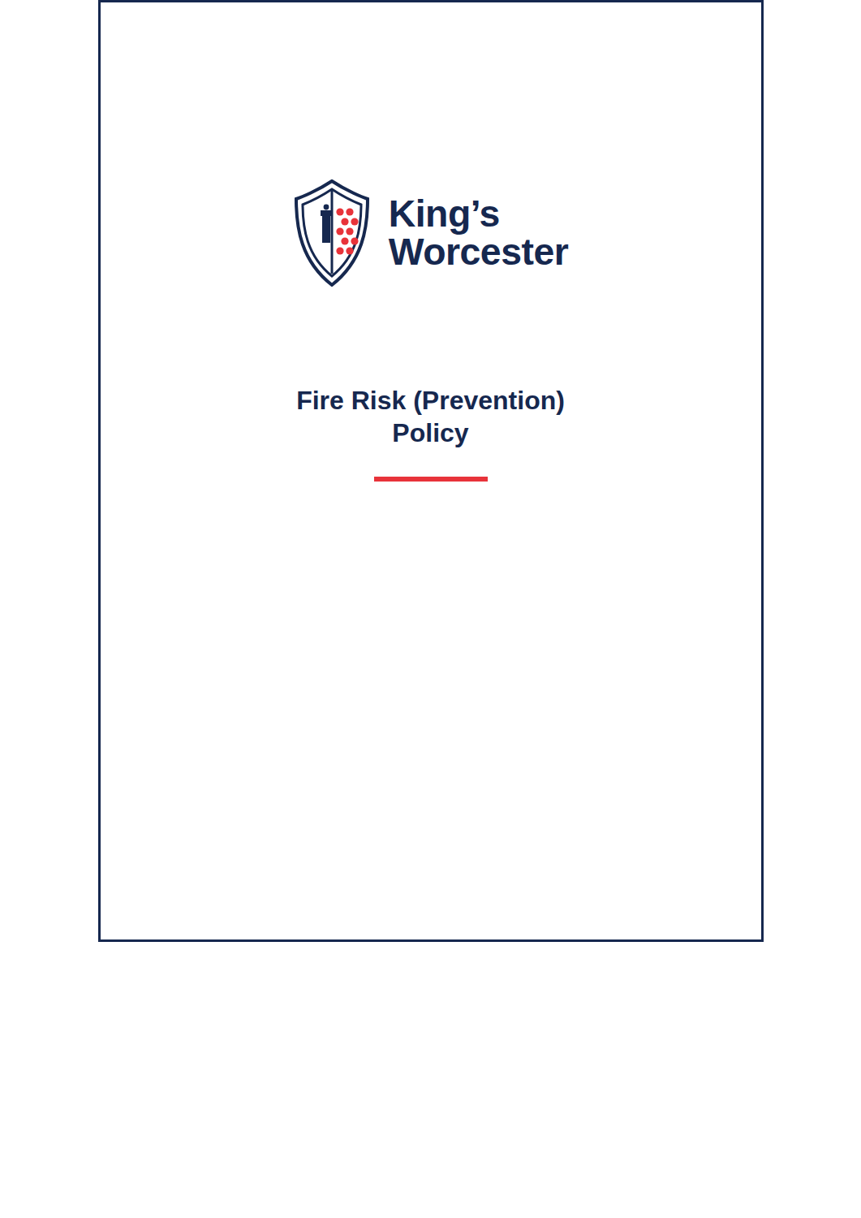King’s
Worcester
Fire Risk (Prevention)
Policy